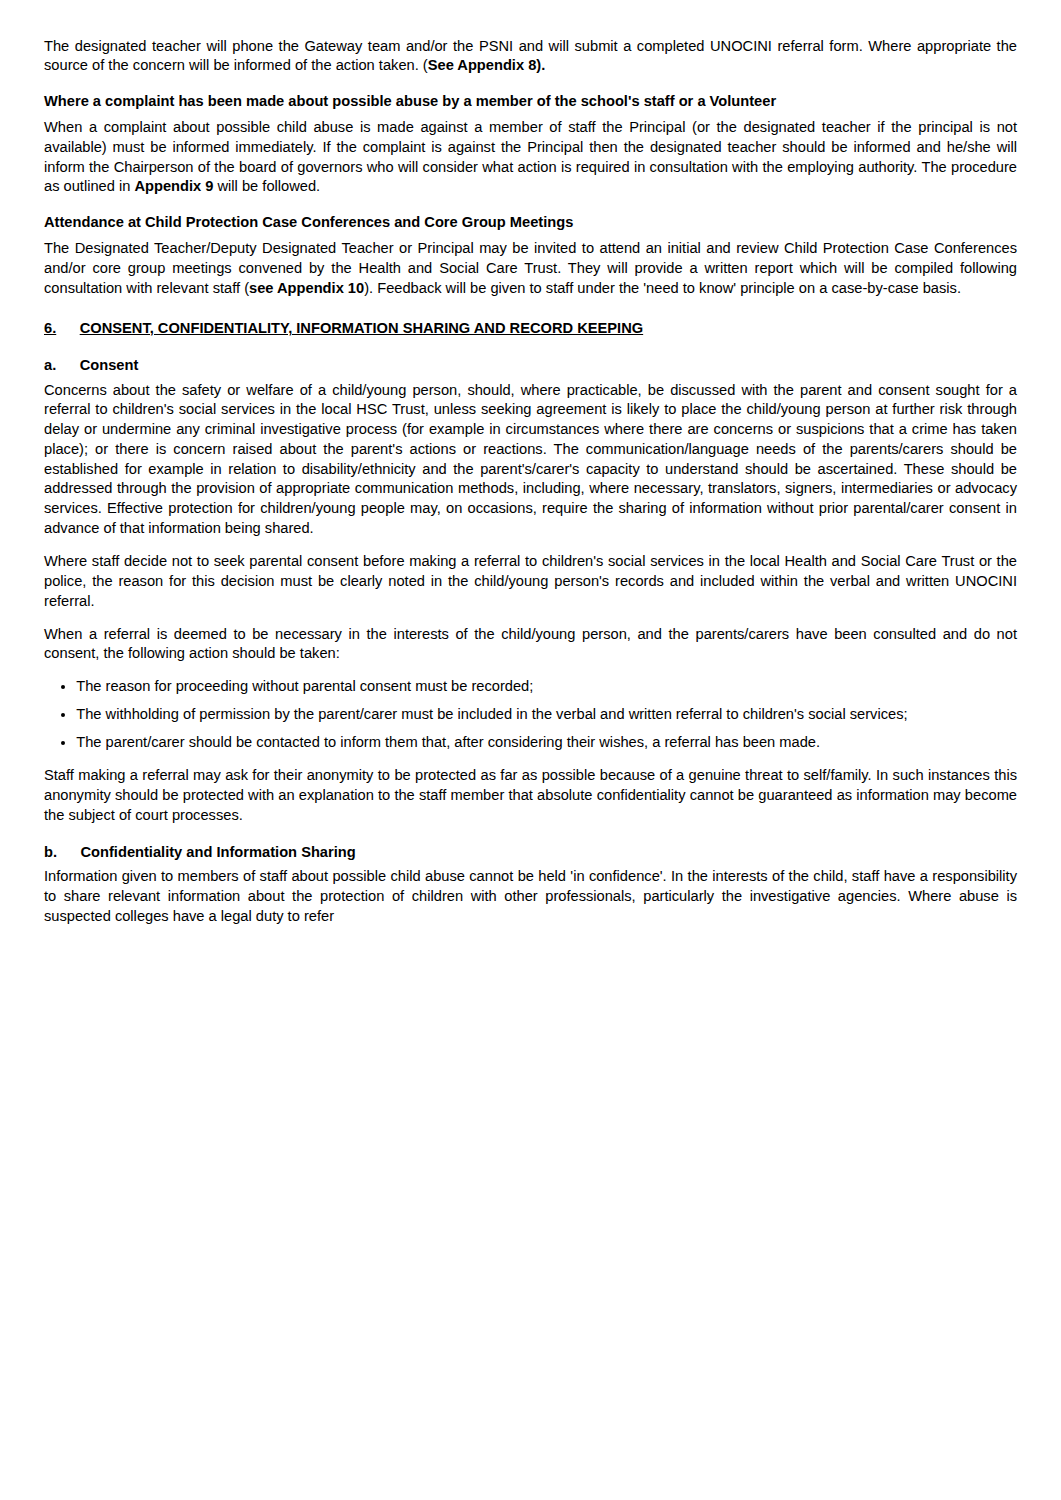The designated teacher will phone the Gateway team and/or the PSNI and will submit a completed UNOCINI referral form. Where appropriate the source of the concern will be informed of the action taken. (See Appendix 8).
Where a complaint has been made about possible abuse by a member of the school's staff or a Volunteer
When a complaint about possible child abuse is made against a member of staff the Principal (or the designated teacher if the principal is not available) must be informed immediately. If the complaint is against the Principal then the designated teacher should be informed and he/she will inform the Chairperson of the board of governors who will consider what action is required in consultation with the employing authority. The procedure as outlined in Appendix 9 will be followed.
Attendance at Child Protection Case Conferences and Core Group Meetings
The Designated Teacher/Deputy Designated Teacher or Principal may be invited to attend an initial and review Child Protection Case Conferences and/or core group meetings convened by the Health and Social Care Trust. They will provide a written report which will be compiled following consultation with relevant staff (see Appendix 10). Feedback will be given to staff under the 'need to know' principle on a case-by-case basis.
6. CONSENT, CONFIDENTIALITY, INFORMATION SHARING AND RECORD KEEPING
a. Consent
Concerns about the safety or welfare of a child/young person, should, where practicable, be discussed with the parent and consent sought for a referral to children's social services in the local HSC Trust, unless seeking agreement is likely to place the child/young person at further risk through delay or undermine any criminal investigative process (for example in circumstances where there are concerns or suspicions that a crime has taken place); or there is concern raised about the parent's actions or reactions. The communication/language needs of the parents/carers should be established for example in relation to disability/ethnicity and the parent's/carer's capacity to understand should be ascertained. These should be addressed through the provision of appropriate communication methods, including, where necessary, translators, signers, intermediaries or advocacy services. Effective protection for children/young people may, on occasions, require the sharing of information without prior parental/carer consent in advance of that information being shared.
Where staff decide not to seek parental consent before making a referral to children's social services in the local Health and Social Care Trust or the police, the reason for this decision must be clearly noted in the child/young person's records and included within the verbal and written UNOCINI referral.
When a referral is deemed to be necessary in the interests of the child/young person, and the parents/carers have been consulted and do not consent, the following action should be taken:
The reason for proceeding without parental consent must be recorded;
The withholding of permission by the parent/carer must be included in the verbal and written referral to children's social services;
The parent/carer should be contacted to inform them that, after considering their wishes, a referral has been made.
Staff making a referral may ask for their anonymity to be protected as far as possible because of a genuine threat to self/family. In such instances this anonymity should be protected with an explanation to the staff member that absolute confidentiality cannot be guaranteed as information may become the subject of court processes.
b. Confidentiality and Information Sharing
Information given to members of staff about possible child abuse cannot be held 'in confidence'. In the interests of the child, staff have a responsibility to share relevant information about the protection of children with other professionals, particularly the investigative agencies. Where abuse is suspected colleges have a legal duty to refer